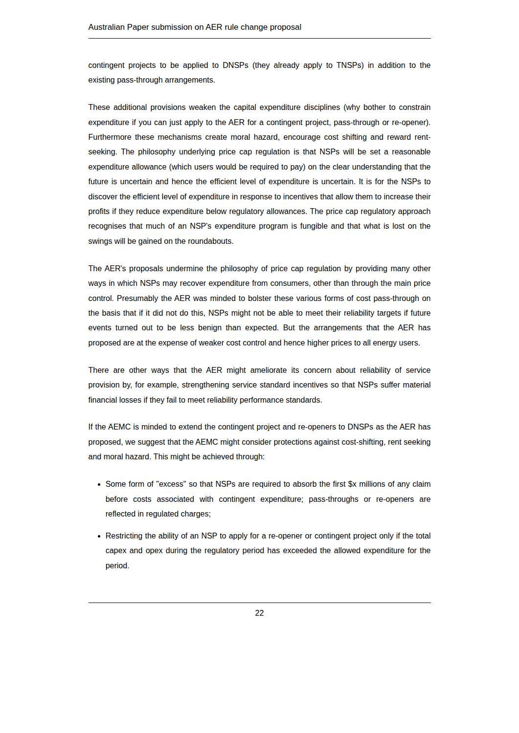Australian Paper submission on AER rule change proposal
contingent projects to be applied to DNSPs (they already apply to TNSPs) in addition to the existing pass-through arrangements.
These additional provisions weaken the capital expenditure disciplines (why bother to constrain expenditure if you can just apply to the AER for a contingent project, pass-through or re-opener). Furthermore these mechanisms create moral hazard, encourage cost shifting and reward rent-seeking. The philosophy underlying price cap regulation is that NSPs will be set a reasonable expenditure allowance (which users would be required to pay) on the clear understanding that the future is uncertain and hence the efficient level of expenditure is uncertain. It is for the NSPs to discover the efficient level of expenditure in response to incentives that allow them to increase their profits if they reduce expenditure below regulatory allowances. The price cap regulatory approach recognises that much of an NSP's expenditure program is fungible and that what is lost on the swings will be gained on the roundabouts.
The AER's proposals undermine the philosophy of price cap regulation by providing many other ways in which NSPs may recover expenditure from consumers, other than through the main price control. Presumably the AER was minded to bolster these various forms of cost pass-through on the basis that if it did not do this, NSPs might not be able to meet their reliability targets if future events turned out to be less benign than expected. But the arrangements that the AER has proposed are at the expense of weaker cost control and hence higher prices to all energy users.
There are other ways that the AER might ameliorate its concern about reliability of service provision by, for example, strengthening service standard incentives so that NSPs suffer material financial losses if they fail to meet reliability performance standards.
If the AEMC is minded to extend the contingent project and re-openers to DNSPs as the AER has proposed, we suggest that the AEMC might consider protections against cost-shifting, rent seeking and moral hazard. This might be achieved through:
Some form of "excess" so that NSPs are required to absorb the first $x millions of any claim before costs associated with contingent expenditure; pass-throughs or re-openers are reflected in regulated charges;
Restricting the ability of an NSP to apply for a re-opener or contingent project only if the total capex and opex during the regulatory period has exceeded the allowed expenditure for the period.
22